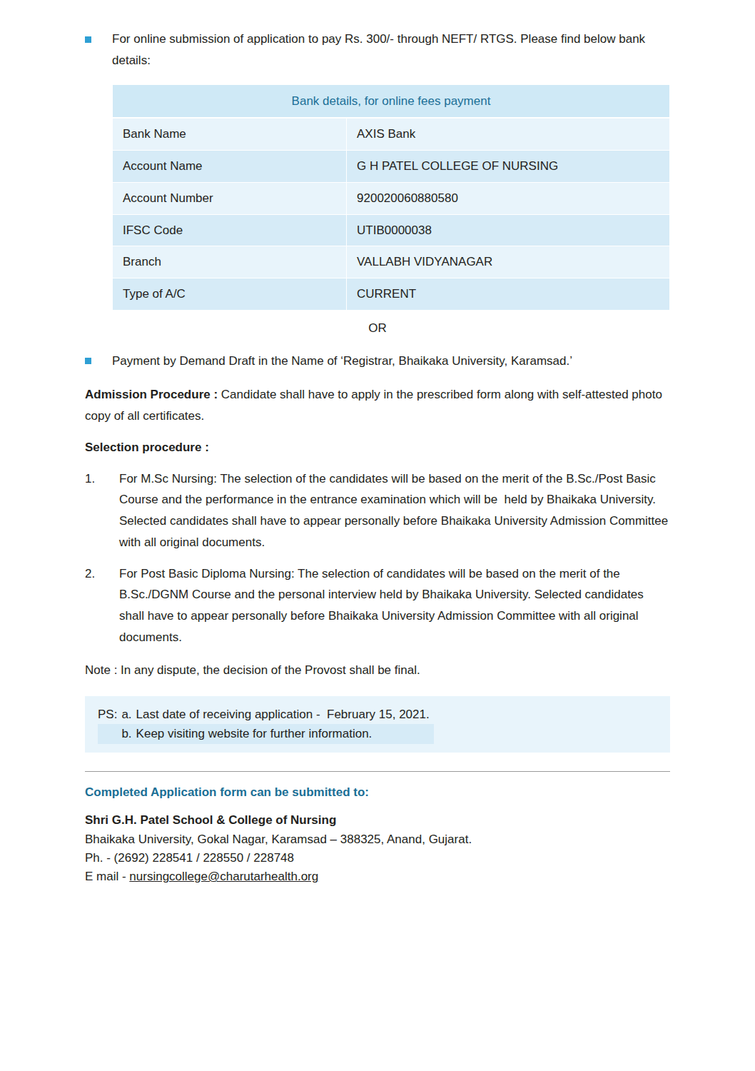For online submission of application to pay Rs. 300/- through NEFT/ RTGS. Please find below bank details:
Bank details, for online fees payment
| Bank Name | AXIS Bank |
| Account Name | G H PATEL COLLEGE OF NURSING |
| Account Number | 920020060880580 |
| IFSC Code | UTIB0000038 |
| Branch | VALLABH VIDYANAGAR |
| Type of A/C | CURRENT |
OR
Payment by Demand Draft in the Name of ‘Registrar, Bhaikaka University, Karamsad.’
Admission Procedure : Candidate shall have to apply in the prescribed form along with self-attested photo copy of all certificates.
Selection procedure :
For M.Sc Nursing: The selection of the candidates will be based on the merit of the B.Sc./Post Basic Course and the performance in the entrance examination which will be held by Bhaikaka University. Selected candidates shall have to appear personally before Bhaikaka University Admission Committee with all original documents.
For Post Basic Diploma Nursing: The selection of candidates will be based on the merit of the B.Sc./DGNM Course and the personal interview held by Bhaikaka University. Selected candidates shall have to appear personally before Bhaikaka University Admission Committee with all original documents.
Note : In any dispute, the decision of the Provost shall be final.
| PS: | a. | Last date of receiving application - February 15, 2021. |
| | b. | Keep visiting website for further information. |
Completed Application form can be submitted to:
Shri G.H. Patel School & College of Nursing
Bhaikaka University, Gokal Nagar, Karamsad – 388325, Anand, Gujarat.
Ph. - (2692) 228541 / 228550 / 228748
E mail - nursingcollege@charutarhealth.org